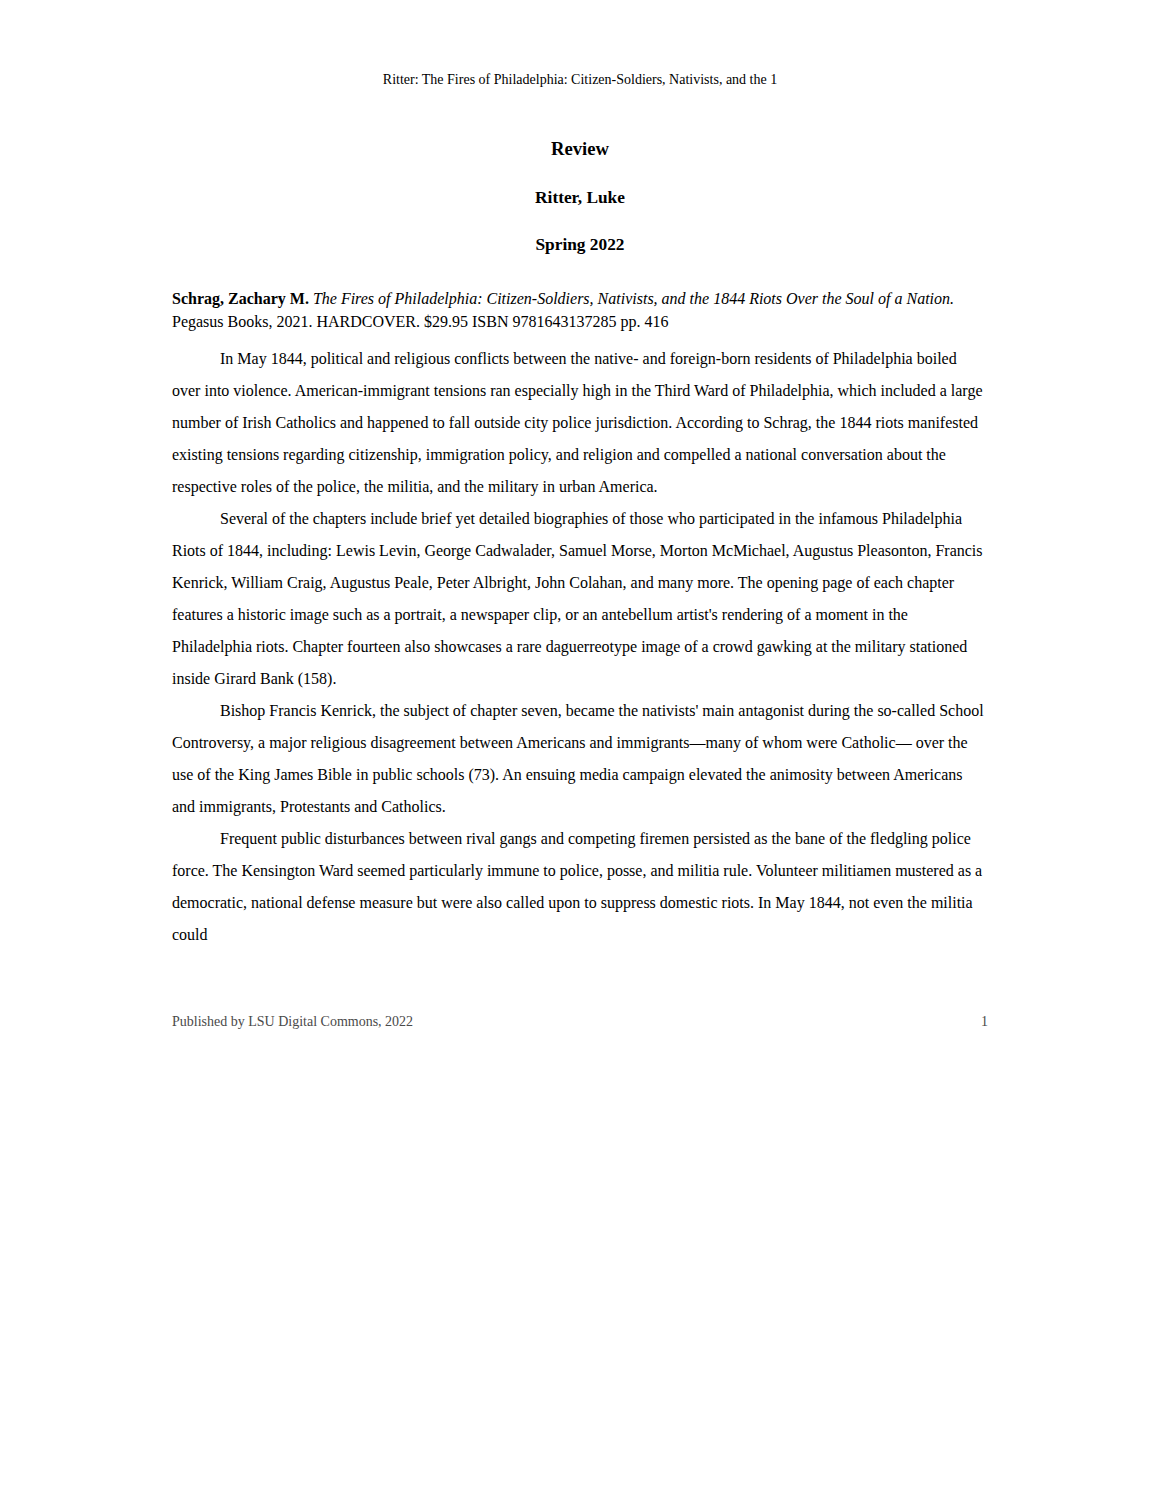Ritter: The Fires of Philadelphia: Citizen-Soldiers, Nativists, and the 1
Review
Ritter, Luke
Spring 2022
Schrag, Zachary M. The Fires of Philadelphia: Citizen-Soldiers, Nativists, and the 1844 Riots Over the Soul of a Nation. Pegasus Books, 2021. HARDCOVER. $29.95 ISBN 9781643137285 pp. 416
In May 1844, political and religious conflicts between the native- and foreign-born residents of Philadelphia boiled over into violence. American-immigrant tensions ran especially high in the Third Ward of Philadelphia, which included a large number of Irish Catholics and happened to fall outside city police jurisdiction. According to Schrag, the 1844 riots manifested existing tensions regarding citizenship, immigration policy, and religion and compelled a national conversation about the respective roles of the police, the militia, and the military in urban America.
Several of the chapters include brief yet detailed biographies of those who participated in the infamous Philadelphia Riots of 1844, including: Lewis Levin, George Cadwalader, Samuel Morse, Morton McMichael, Augustus Pleasonton, Francis Kenrick, William Craig, Augustus Peale, Peter Albright, John Colahan, and many more. The opening page of each chapter features a historic image such as a portrait, a newspaper clip, or an antebellum artist's rendering of a moment in the Philadelphia riots. Chapter fourteen also showcases a rare daguerreotype image of a crowd gawking at the military stationed inside Girard Bank (158).
Bishop Francis Kenrick, the subject of chapter seven, became the nativists' main antagonist during the so-called School Controversy, a major religious disagreement between Americans and immigrants—many of whom were Catholic— over the use of the King James Bible in public schools (73). An ensuing media campaign elevated the animosity between Americans and immigrants, Protestants and Catholics.
Frequent public disturbances between rival gangs and competing firemen persisted as the bane of the fledgling police force. The Kensington Ward seemed particularly immune to police, posse, and militia rule. Volunteer militiamen mustered as a democratic, national defense measure but were also called upon to suppress domestic riots. In May 1844, not even the militia could
Published by LSU Digital Commons, 2022 1